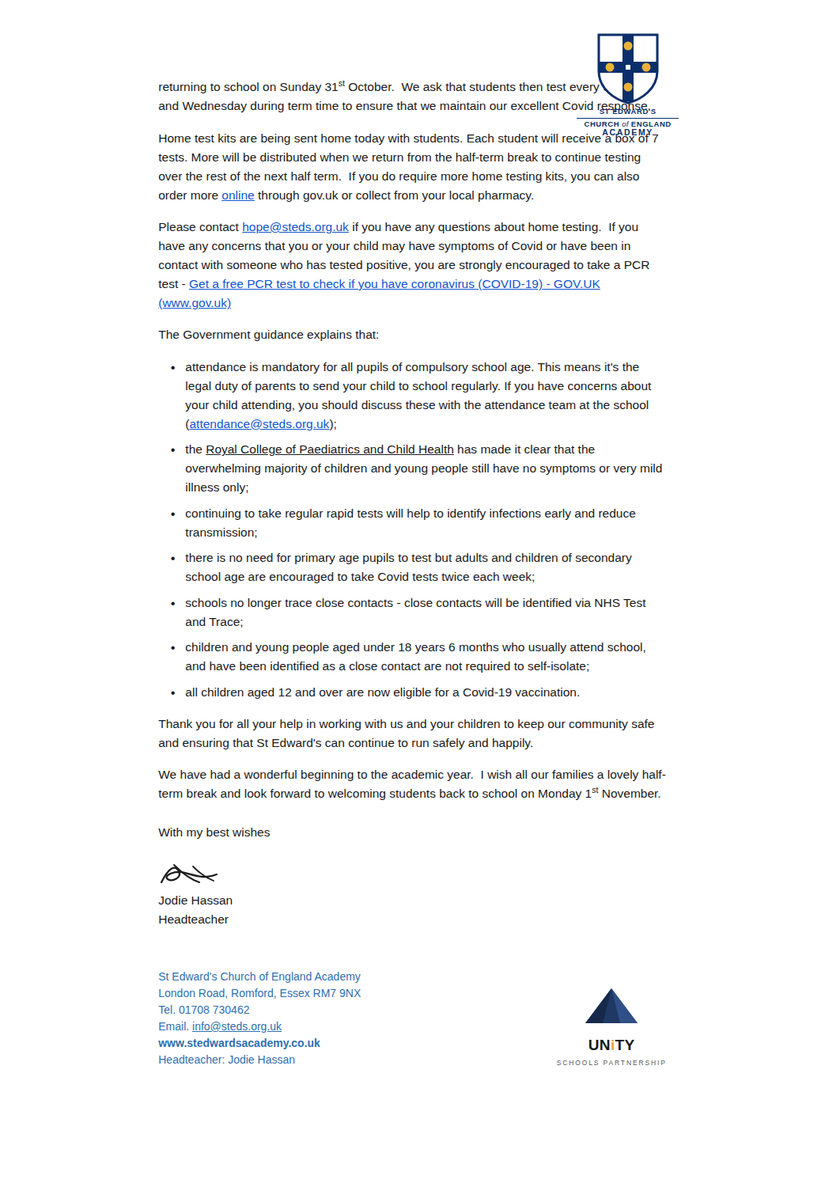ST EDWARD'S
CHURCH of ENGLAND
ACADEMY
returning to school on Sunday 31st October. We ask that students then test every Sunday and Wednesday during term time to ensure that we maintain our excellent Covid response.
Home test kits are being sent home today with students. Each student will receive a box of 7 tests. More will be distributed when we return from the half-term break to continue testing over the rest of the next half term. If you do require more home testing kits, you can also order more online through gov.uk or collect from your local pharmacy.
Please contact hope@steds.org.uk if you have any questions about home testing. If you have any concerns that you or your child may have symptoms of Covid or have been in contact with someone who has tested positive, you are strongly encouraged to take a PCR test - Get a free PCR test to check if you have coronavirus (COVID-19) - GOV.UK (www.gov.uk)
The Government guidance explains that:
attendance is mandatory for all pupils of compulsory school age. This means it's the legal duty of parents to send your child to school regularly. If you have concerns about your child attending, you should discuss these with the attendance team at the school (attendance@steds.org.uk);
the Royal College of Paediatrics and Child Health has made it clear that the overwhelming majority of children and young people still have no symptoms or very mild illness only;
continuing to take regular rapid tests will help to identify infections early and reduce transmission;
there is no need for primary age pupils to test but adults and children of secondary school age are encouraged to take Covid tests twice each week;
schools no longer trace close contacts - close contacts will be identified via NHS Test and Trace;
children and young people aged under 18 years 6 months who usually attend school, and have been identified as a close contact are not required to self-isolate;
all children aged 12 and over are now eligible for a Covid-19 vaccination.
Thank you for all your help in working with us and your children to keep our community safe and ensuring that St Edward's can continue to run safely and happily.
We have had a wonderful beginning to the academic year. I wish all our families a lovely half-term break and look forward to welcoming students back to school on Monday 1st November.
With my best wishes
Jodie Hassan Headteacher
St Edward's Church of England Academy
London Road, Romford, Essex RM7 9NX
Tel. 01708 730462
Email. info@steds.org.uk
www.stedwardsacademy.co.uk
Headteacher: Jodie Hassan
UNi TY
SCHOOLS PARTNERSHIP